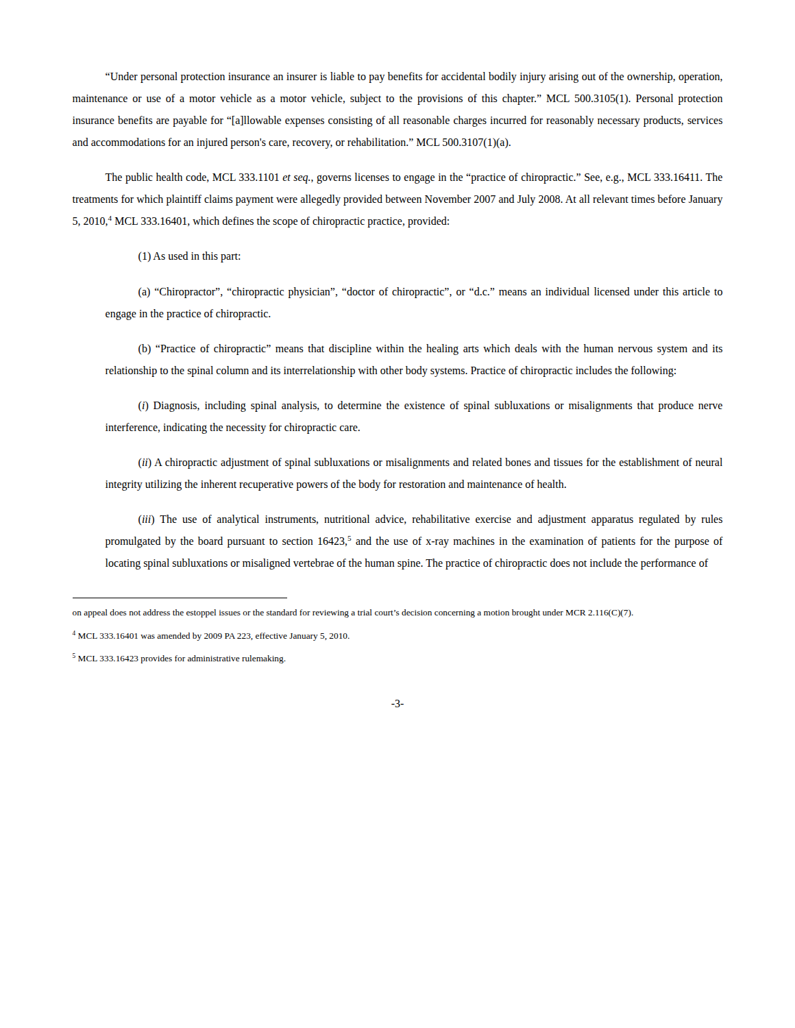“Under personal protection insurance an insurer is liable to pay benefits for accidental bodily injury arising out of the ownership, operation, maintenance or use of a motor vehicle as a motor vehicle, subject to the provisions of this chapter.” MCL 500.3105(1). Personal protection insurance benefits are payable for “[a]llowable expenses consisting of all reasonable charges incurred for reasonably necessary products, services and accommodations for an injured person's care, recovery, or rehabilitation.” MCL 500.3107(1)(a).
The public health code, MCL 333.1101 et seq., governs licenses to engage in the “practice of chiropractic.” See, e.g., MCL 333.16411. The treatments for which plaintiff claims payment were allegedly provided between November 2007 and July 2008. At all relevant times before January 5, 2010,4 MCL 333.16401, which defines the scope of chiropractic practice, provided:
(1) As used in this part:
(a) “Chiropractor”, “chiropractic physician”, “doctor of chiropractic”, or “d.c.” means an individual licensed under this article to engage in the practice of chiropractic.
(b) “Practice of chiropractic” means that discipline within the healing arts which deals with the human nervous system and its relationship to the spinal column and its interrelationship with other body systems. Practice of chiropractic includes the following:
(i) Diagnosis, including spinal analysis, to determine the existence of spinal subluxations or misalignments that produce nerve interference, indicating the necessity for chiropractic care.
(ii) A chiropractic adjustment of spinal subluxations or misalignments and related bones and tissues for the establishment of neural integrity utilizing the inherent recuperative powers of the body for restoration and maintenance of health.
(iii) The use of analytical instruments, nutritional advice, rehabilitative exercise and adjustment apparatus regulated by rules promulgated by the board pursuant to section 16423,5 and the use of x-ray machines in the examination of patients for the purpose of locating spinal subluxations or misaligned vertebrae of the human spine. The practice of chiropractic does not include the performance of
on appeal does not address the estoppel issues or the standard for reviewing a trial court’s decision concerning a motion brought under MCR 2.116(C)(7).
4 MCL 333.16401 was amended by 2009 PA 223, effective January 5, 2010.
5 MCL 333.16423 provides for administrative rulemaking.
-3-